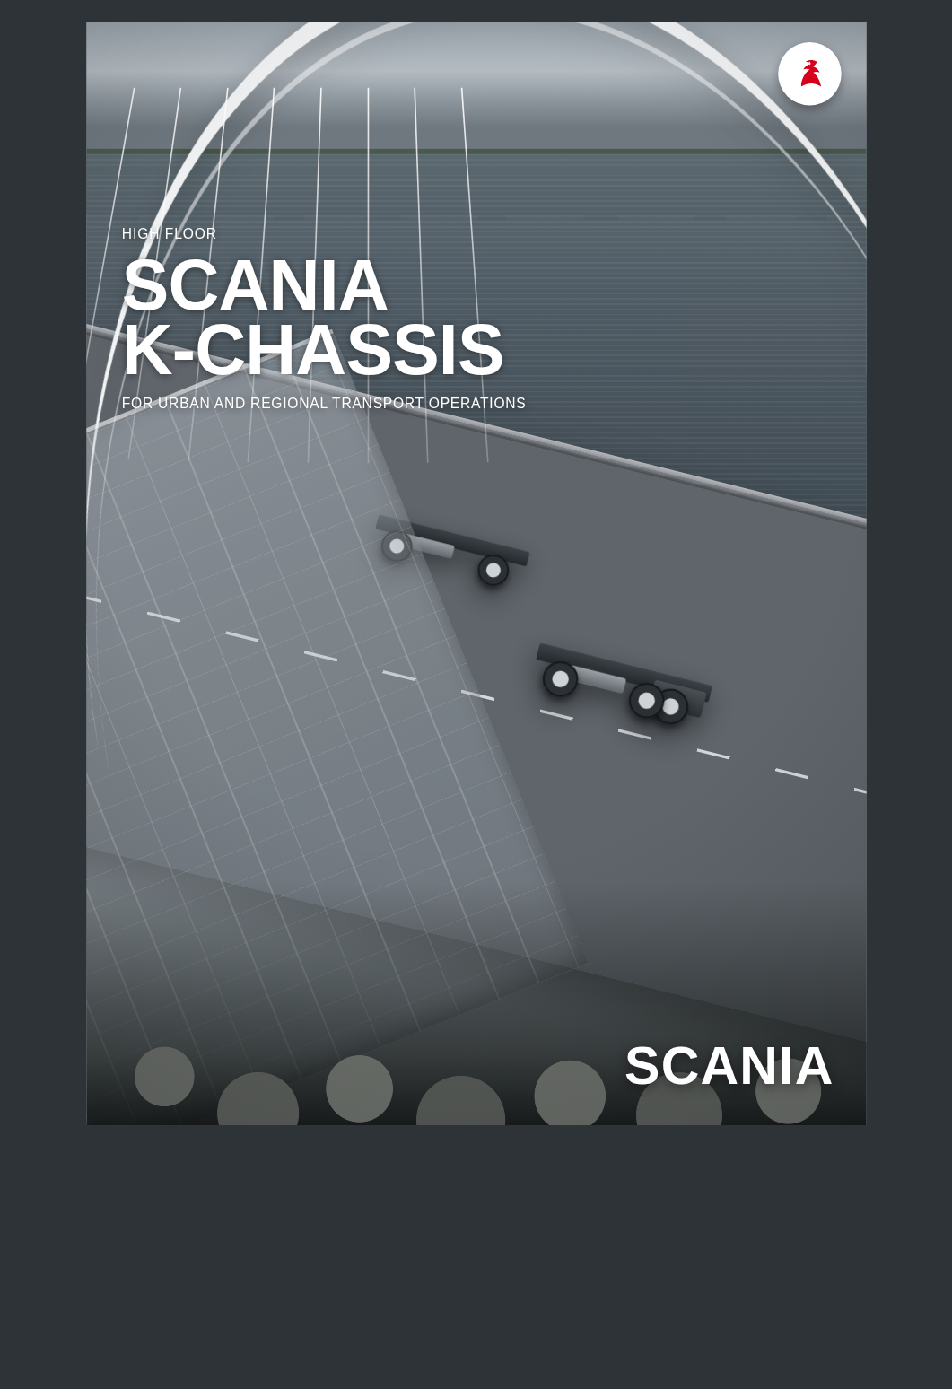HIGH FLOOR
SCANIA K-CHASSIS
For urban and regional transport operations
SCANIA